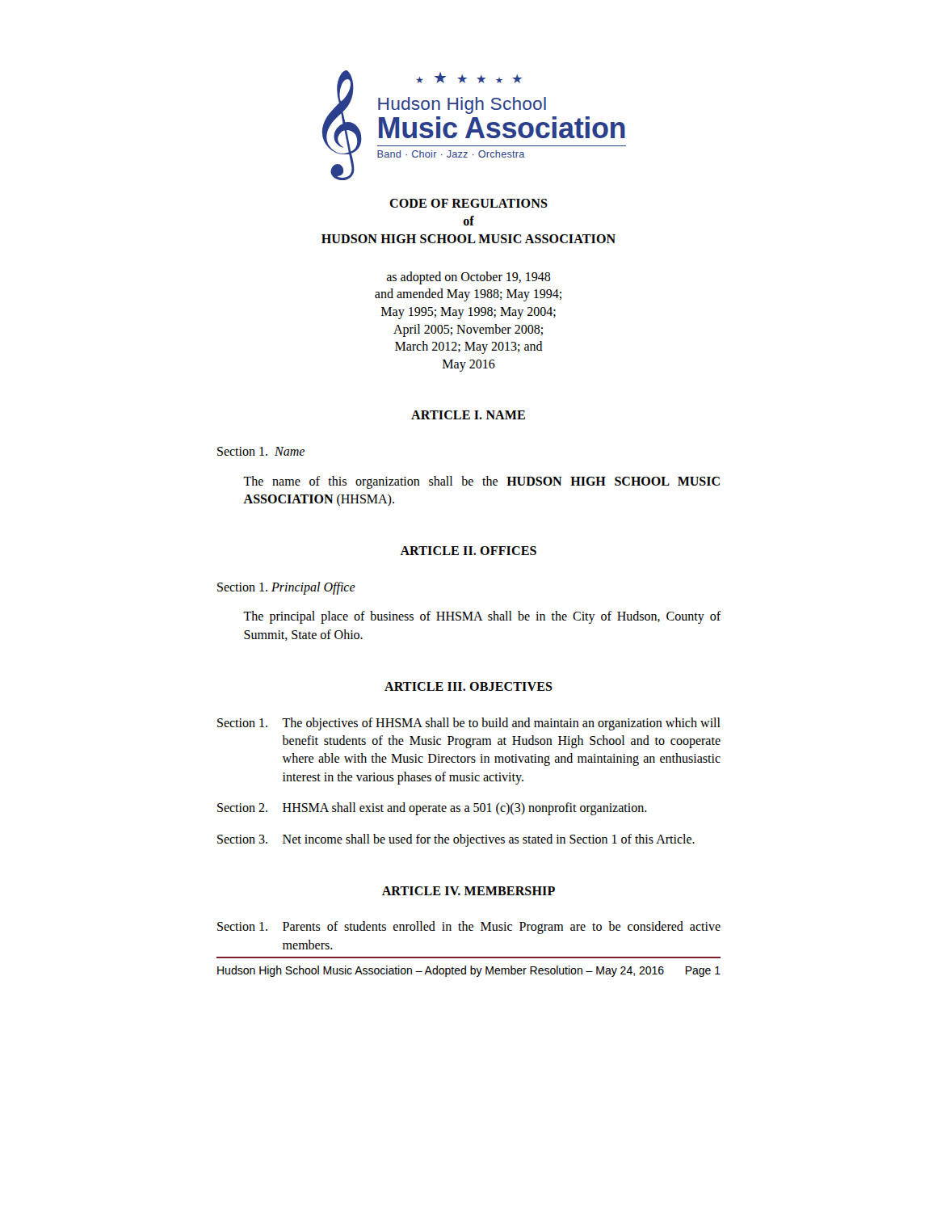★ ★ ★ ★ ★ ★
𝄞
Hudson High School
Music Association
Band · Choir · Jazz · Orchestra
CODE OF REGULATIONS
of
HUDSON HIGH SCHOOL MUSIC ASSOCIATION
as adopted on October 19, 1948
and amended May 1988; May 1994;
May 1995; May 1998; May 2004;
April 2005; November 2008;
March 2012; May 2013; and
May 2016
ARTICLE I. NAME
Section 1. Name
The name of this organization shall be the HUDSON HIGH SCHOOL MUSIC ASSOCIATION (HHSMA).
ARTICLE II. OFFICES
Section 1. Principal Office
The principal place of business of HHSMA shall be in the City of Hudson, County of Summit, State of Ohio.
ARTICLE III. OBJECTIVES
Section 1. The objectives of HHSMA shall be to build and maintain an organization which will benefit students of the Music Program at Hudson High School and to cooperate where able with the Music Directors in motivating and maintaining an enthusiastic interest in the various phases of music activity.
Section 2. HHSMA shall exist and operate as a 501 (c)(3) nonprofit organization.
Section 3. Net income shall be used for the objectives as stated in Section 1 of this Article.
ARTICLE IV. MEMBERSHIP
Section 1. Parents of students enrolled in the Music Program are to be considered active members.
Hudson High School Music Association – Adopted by Member Resolution – May 24, 2016 Page 1